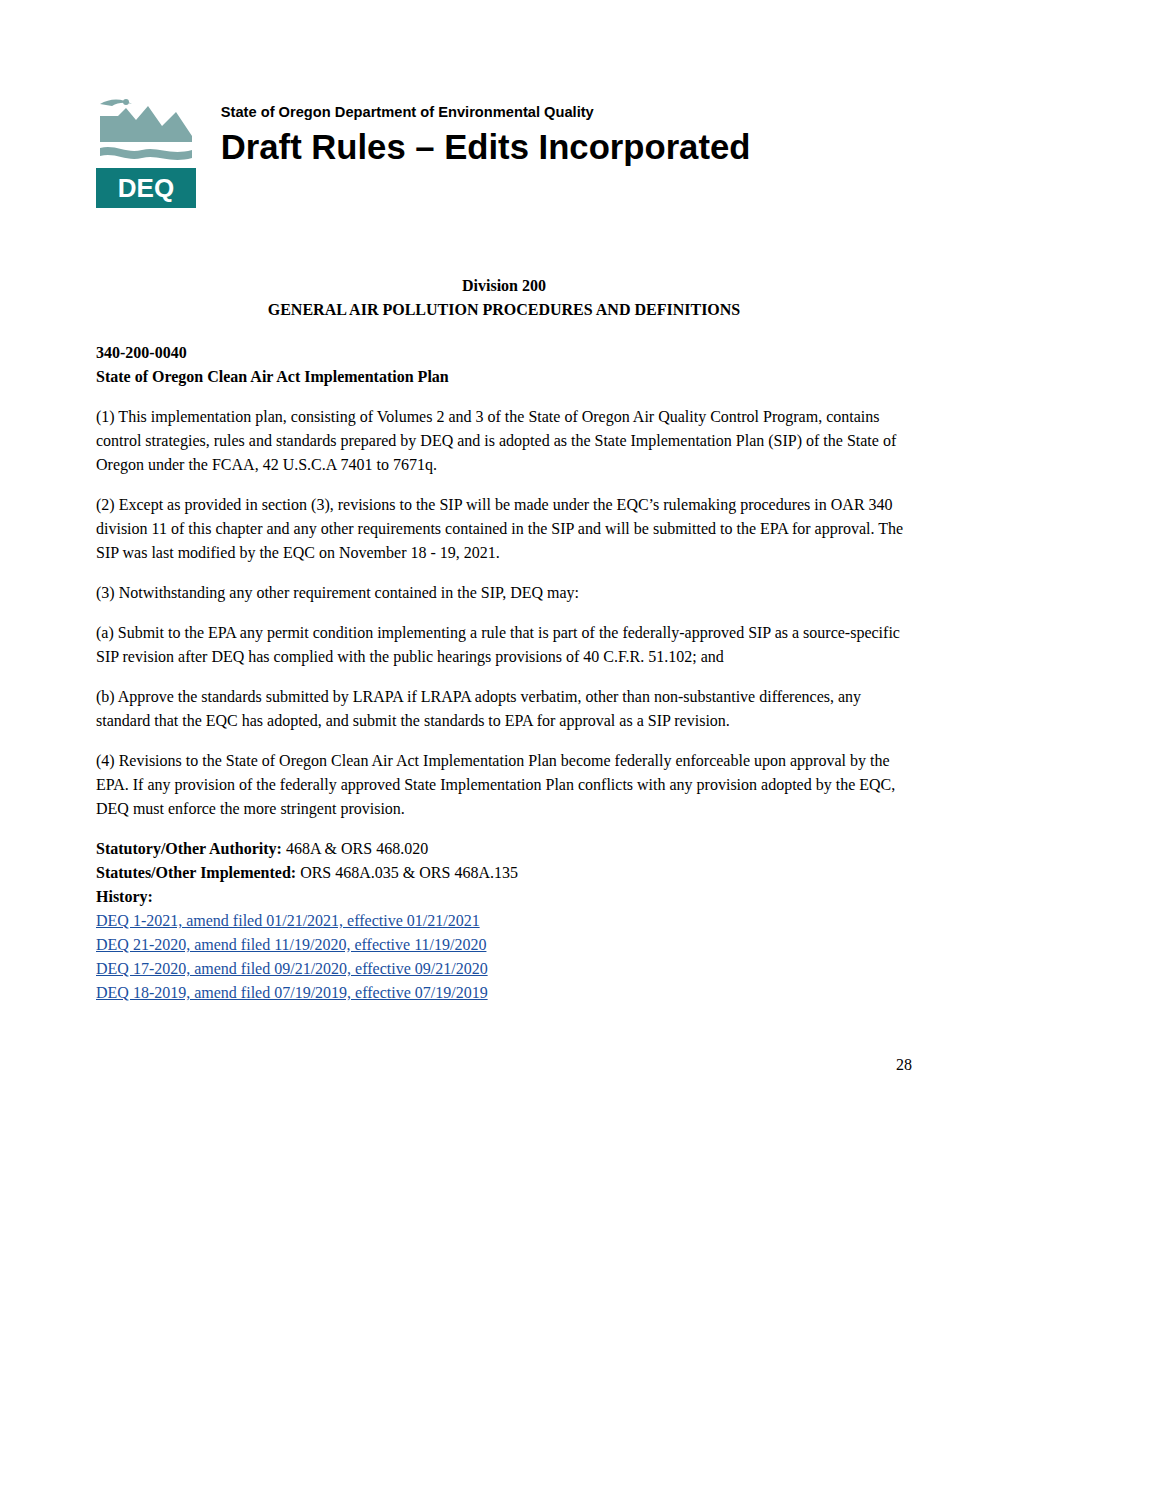DEQ
State of Oregon Department of Environmental Quality
Draft Rules – Edits Incorporated
Division 200
GENERAL AIR POLLUTION PROCEDURES AND DEFINITIONS
340-200-0040
State of Oregon Clean Air Act Implementation Plan
(1) This implementation plan, consisting of Volumes 2 and 3 of the State of Oregon Air Quality Control Program, contains control strategies, rules and standards prepared by DEQ and is adopted as the State Implementation Plan (SIP) of the State of Oregon under the FCAA, 42 U.S.C.A 7401 to 7671q.
(2) Except as provided in section (3), revisions to the SIP will be made under the EQC’s rulemaking procedures in OAR 340 division 11 of this chapter and any other requirements contained in the SIP and will be submitted to the EPA for approval. The SIP was last modified by the EQC on November 18 - 19, 2021.
(3) Notwithstanding any other requirement contained in the SIP, DEQ may:
(a) Submit to the EPA any permit condition implementing a rule that is part of the federally-approved SIP as a source-specific SIP revision after DEQ has complied with the public hearings provisions of 40 C.F.R. 51.102; and
(b) Approve the standards submitted by LRAPA if LRAPA adopts verbatim, other than non-substantive differences, any standard that the EQC has adopted, and submit the standards to EPA for approval as a SIP revision.
(4) Revisions to the State of Oregon Clean Air Act Implementation Plan become federally enforceable upon approval by the EPA. If any provision of the federally approved State Implementation Plan conflicts with any provision adopted by the EQC, DEQ must enforce the more stringent provision.
Statutory/Other Authority: 468A & ORS 468.020
Statutes/Other Implemented: ORS 468A.035 & ORS 468A.135
History:
DEQ 1-2021, amend filed 01/21/2021, effective 01/21/2021
DEQ 21-2020, amend filed 11/19/2020, effective 11/19/2020
DEQ 17-2020, amend filed 09/21/2020, effective 09/21/2020
DEQ 18-2019, amend filed 07/19/2019, effective 07/19/2019
28